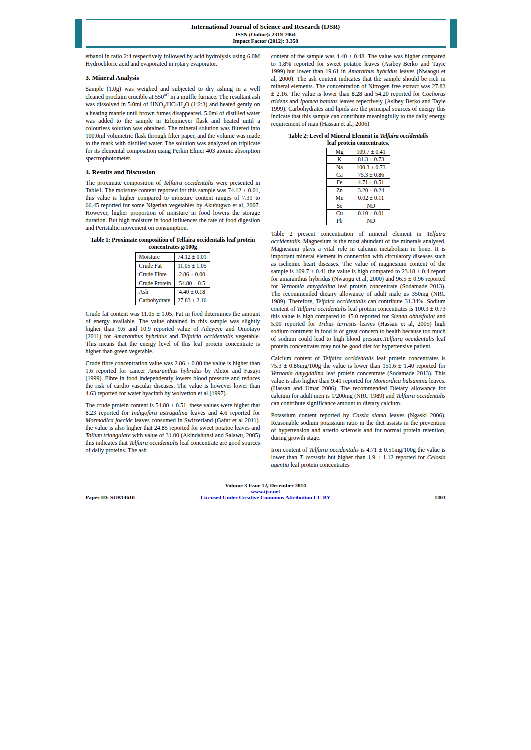International Journal of Science and Research (IJSR)
ISSN (Online): 2319-7064
Impact Factor (2012): 3.358
ethanol in ratio 2:4 respectively followed by acid hydrolysis using 6.0M Hydrochloric acid and evaporated in rotary evaporator.
3. Mineral Analysis
Sample (1.0g) was weighed and subjected to dry ashing in a well cleaned proclaim crucible at 550oC in a muffle furnace. The resultant ash was dissolved in 5.0ml of HNO3/HCl/H2O (1:2:3) and heated gently on a heating mantle until brown fumes disappeared. 5.0ml of distilled water was added to the sample in Erlenmeyer flask and heated until a colourless solution was obtained. The mineral solution was filtered into 100.0ml volumetric flask through filter paper, and the volume was made to the mark with distilled water. The solution was analyzed on triplicate for its elemental composition using Perkin Elmer 403 atomic absorption spectrophotometer.
4. Results and Discussion
The proximate composition of Telfaira occidentalis were presented in Table1. The moisture content reported for this sample was 74.12 ± 0.01, this value is higher compared to moisture content ranges of 7.31 to 66.45 reported for some Nigerian vegetables by Akubugwo et al, 2007. However, higher proportion of moisture in food lowers the storage duration. But high moisture in food influences the rate of food digestion and Peristaltic movement on consumption.
Table 1: Proximate composition of Telfaira occidentalis leaf protein concentrates g/100g
| Moisture | 74.12 ± 0.01 |
| Crude Fat | 11.05 ± 1.05 |
| Crude Fibre | 2.86 ± 0.00 |
| Crude Protein | 54.80 ± 0.5 |
| Ash | 4.40 ± 0.18 |
| Carbohydrate | 27.83 ± 2.16 |
Crude fat content was 11.05 ± 1.05. Fat in food determines the amount of energy available. The value obtained in this sample was slightly higher than 9.6 and 10.9 reported value of Adeyeye and Omotayo (2011) for Amaranthus hybridus and Telfairia occidentalis vegetable. This means that the energy level of this leaf protein concentrate is higher than green vegetable.
Crude fibre concentration value was 2.86 ± 0.00 the value is higher than 1.6 reported for cancer Amaranthus hybridus by Aletor and Fasuyi (1999). Fibre in food independently lowers blood pressure and reduces the risk of cardio vascular diseases. The value is however lower than 4.63 reported for water hyacinth by wolverton et al (1997).
The crude protein content is 54.80 ± 0.51. these values were higher that 8.23 reported for Indigofera astragalina leaves and 4.6 reported for Mormodica foecide leaves consumed in Switzerland (Gafar et al 2011). the value is also higher that 24.85 reported for sweet potatoe leaves and Talium triangulare with value of 31.00 (Akindahunsi and Salawu, 2005) this indicates that Telfaira occidentalis leaf concentrate are good sources of daily proteins. The ash
content of the sample was 4.40 ± 0.48. The value was higher compared to 1.8% reported for sweet potatoe leaves (Asibey-Berko and Tayie 1999) but lower than 19.61 in Amarathus hybridus leaves (Nwaogu et al, 2000). The ash content indicates that the sample should be rich in mineral elements. The concentration of Nitrogen free extract was 27.83 ± 2.16. The value is lower than 8.28 and 54.20 reported for Cochorus tridens and Ipomea batatas leaves repectively (Asibey Berko and Tayie 1999). Carbohydrates and lipids are the principal sources of energy this indicate that this sample can contribute meaningfully to the daily energy requirement of man (Hassan et al., 2006)
Table 2: Level of Mineral Element in Telfaira occidentalis
leaf protein concentrates.
| Mg | 109.7 ± 0.41 |
| K | 81.3 ± 0.73 |
| Na | 100.3 ± 0.73 |
| Ca | 75.3 ± 0.86 |
| Fe | 4.71 ± 0.51 |
| Zn | 3.20 ± 0.24 |
| Mn | 0.02 ± 0.11 |
| Se | ND |
| Cu | 0.10 ± 0.01 |
| Pb | ND |
Table 2 present concentration of mineral element in Telfaira occidentalis. Magnesium is the most abundant of the minerals analysed. Magnesium plays a vital role in calcium metabolism in bone. It is important mineral element in connection with circulatory diseases such as ischemic heart diseases. The value of magnesium content of the sample is 109.7 ± 0.41 the value is high compared to 23.18 ± 0.4 report for amaranthus hybridus (Nwaogu et al, 2000) and 96.5 ± 0.96 reported for Vernomia amygdalina leaf protein concentrate (Sodamade 2013). The recommended dietary allowance of adult male us 350mg (NRC 1989). Therefore, Telfaira occidentalis can contribute 31.34%. Sodium content of Telfaira occidentalis leaf protein concentrates is 100.3 ± 0.73 this value is high compared to 45.0 reported for Sienna obtusfoliat and 5.00 reported for Tribus terrestis leaves (Hassan et al, 2005) high sodium contrnent in food is of great concern to health because too much of sodium could lead to high blood pressure.Telfaira occidentalis leaf protein concentrates may not be good diet for hypertensive patient.
Calcium content of Telfaira occidentalis leaf protein concentrates is 75.3 ± 0.86mg/100g the value is lower than 151.6 ± 1.40 reported for Vernonia amygdalina leaf protein concentrate (Sodamade 2013). This value is also higher than 9.41 reported for Momordica balsamina leaves. (Hassan and Umar 2006). The recommended Dietary allowance for calcium for adult men is 1/200mg (NRC 1989) and Telfaira occidentalis can contribute significance amount to dietary calcium.
Potassium content reported by Cassia siama leaves (Ngaski 2006). Reasonable sodium-potassium ratio in the diet assists in the prevention of hypertension and arterio sclerosis and for normal protein retention, during growth stage.
Iron content of Telfaira occidentalis is 4.71 ± 0.51mg/100g the value is lower than T. teresstis but higher than 1.9 ± 1.12 reported for Celosia agentia leaf protein concentrates
Paper ID: SUB14610
Volume 3 Issue 12, December 2014 www.ijsr.net Licensed Under Creative Commons Attribution CC BY
1403